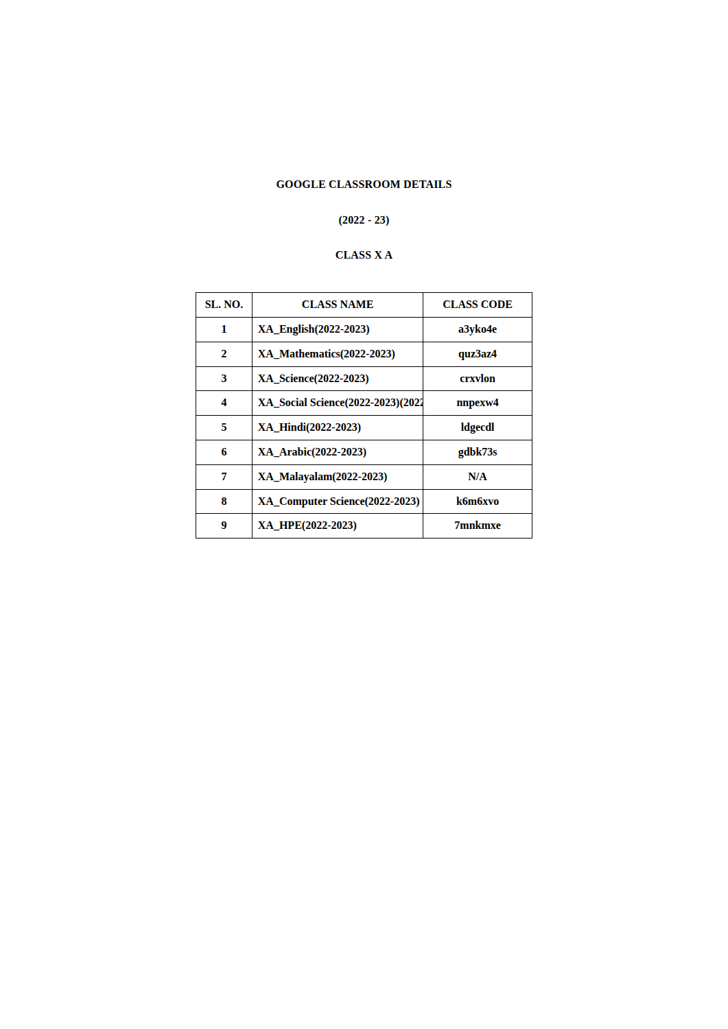GOOGLE CLASSROOM DETAILS
(2022 - 23)
CLASS X A
| SL. NO. | CLASS NAME | CLASS CODE |
| --- | --- | --- |
| 1 | XA_English(2022-2023) | a3yko4e |
| 2 | XA_Mathematics(2022-2023) | quz3az4 |
| 3 | XA_Science(2022-2023) | crxvlon |
| 4 | XA_Social Science(2022-2023)(2022-202 | nnpexw4 |
| 5 | XA_Hindi(2022-2023) | ldgecdl |
| 6 | XA_Arabic(2022-2023) | gdbk73s |
| 7 | XA_Malayalam(2022-2023) | N/A |
| 8 | XA_Computer Science(2022-2023) | k6m6xvo |
| 9 | XA_HPE(2022-2023) | 7mnkmxe |